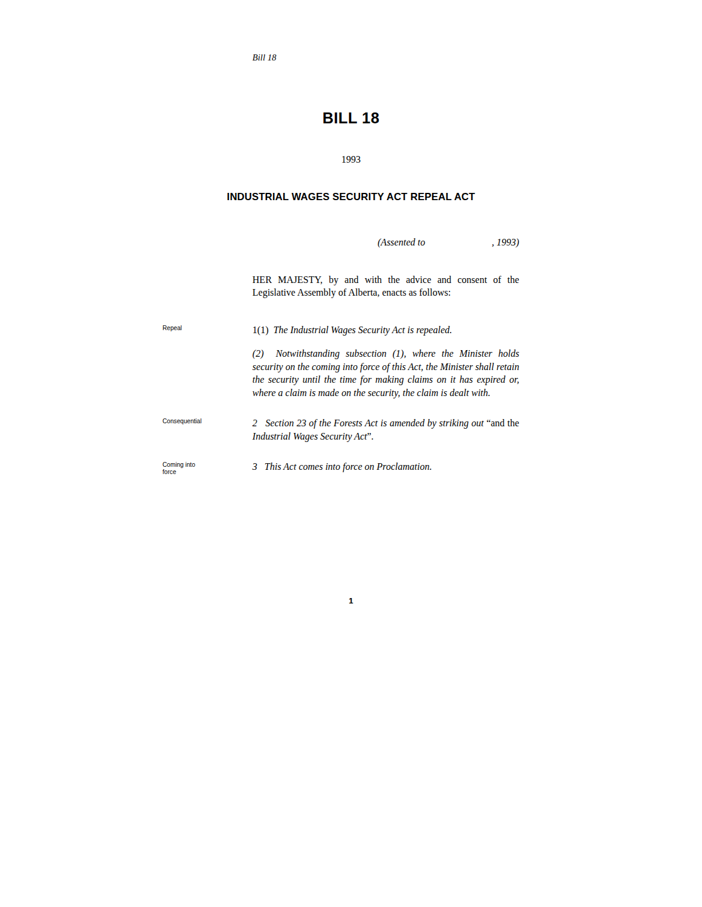Bill 18
BILL 18
1993
INDUSTRIAL WAGES SECURITY ACT REPEAL ACT
(Assented to , 1993)
HER MAJESTY, by and with the advice and consent of the Legislative Assembly of Alberta, enacts as follows:
Repeal
1(1) The Industrial Wages Security Act is repealed.
(2) Notwithstanding subsection (1), where the Minister holds security on the coming into force of this Act, the Minister shall retain the security until the time for making claims on it has expired or, where a claim is made on the security, the claim is dealt with.
Consequential
2 Section 23 of the Forests Act is amended by striking out “and the Industrial Wages Security Act”.
Coming into
force
3 This Act comes into force on Proclamation.
1